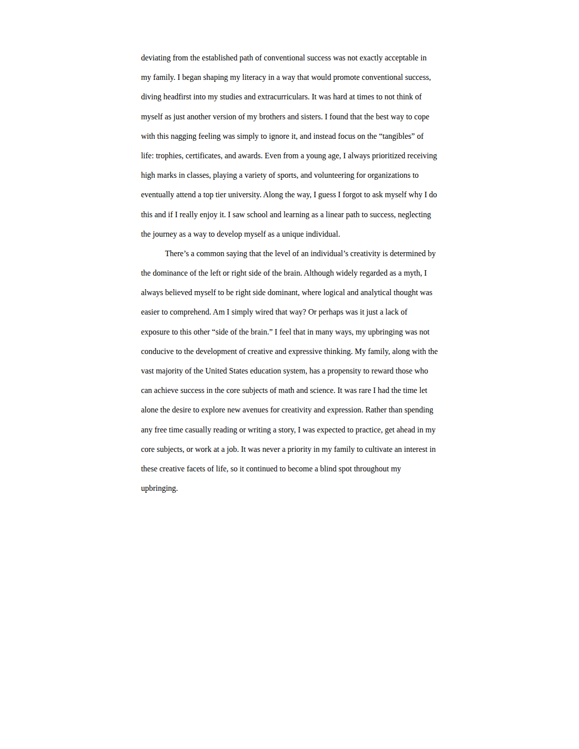deviating from the established path of conventional success was not exactly acceptable in my family. I began shaping my literacy in a way that would promote conventional success, diving headfirst into my studies and extracurriculars. It was hard at times to not think of myself as just another version of my brothers and sisters. I found that the best way to cope with this nagging feeling was simply to ignore it, and instead focus on the “tangibles” of life: trophies, certificates, and awards. Even from a young age, I always prioritized receiving high marks in classes, playing a variety of sports, and volunteering for organizations to eventually attend a top tier university. Along the way, I guess I forgot to ask myself why I do this and if I really enjoy it. I saw school and learning as a linear path to success, neglecting the journey as a way to develop myself as a unique individual.
There’s a common saying that the level of an individual’s creativity is determined by the dominance of the left or right side of the brain. Although widely regarded as a myth, I always believed myself to be right side dominant, where logical and analytical thought was easier to comprehend. Am I simply wired that way? Or perhaps was it just a lack of exposure to this other “side of the brain.” I feel that in many ways, my upbringing was not conducive to the development of creative and expressive thinking. My family, along with the vast majority of the United States education system, has a propensity to reward those who can achieve success in the core subjects of math and science. It was rare I had the time let alone the desire to explore new avenues for creativity and expression. Rather than spending any free time casually reading or writing a story, I was expected to practice, get ahead in my core subjects, or work at a job. It was never a priority in my family to cultivate an interest in these creative facets of life, so it continued to become a blind spot throughout my upbringing.